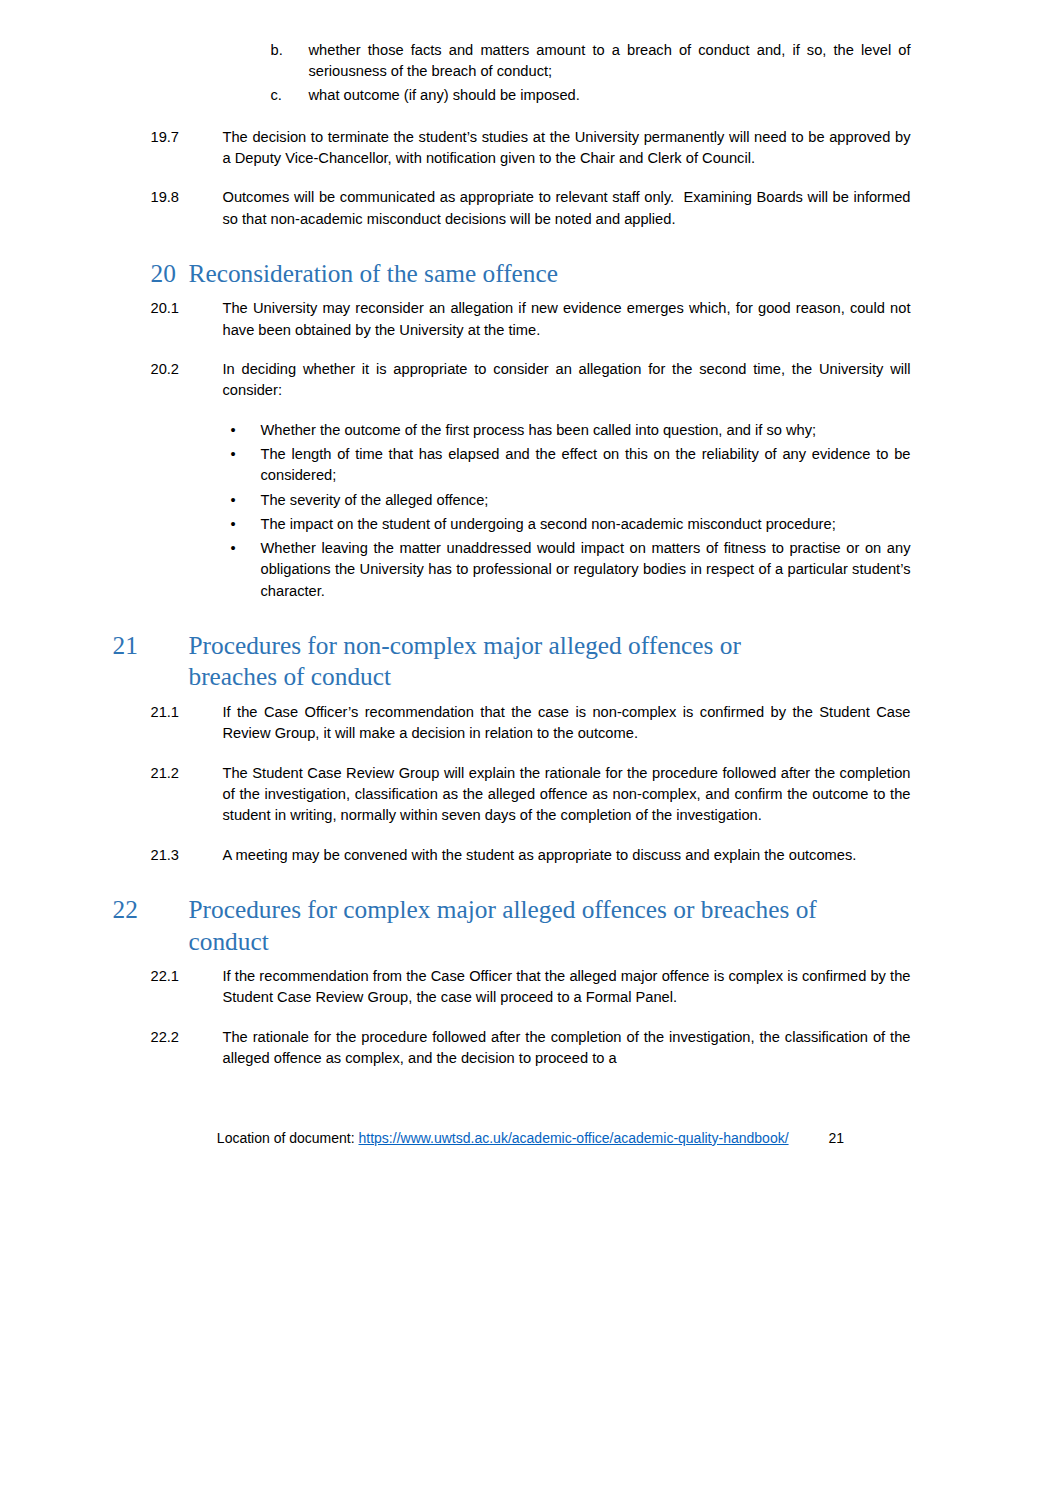b. whether those facts and matters amount to a breach of conduct and, if so, the level of seriousness of the breach of conduct;
c. what outcome (if any) should be imposed.
19.7
The decision to terminate the student’s studies at the University permanently will need to be approved by a Deputy Vice-Chancellor, with notification given to the Chair and Clerk of Council.
19.8
Outcomes will be communicated as appropriate to relevant staff only. Examining Boards will be informed so that non-academic misconduct decisions will be noted and applied.
20 Reconsideration of the same offence
20.1
The University may reconsider an allegation if new evidence emerges which, for good reason, could not have been obtained by the University at the time.
20.2
In deciding whether it is appropriate to consider an allegation for the second time, the University will consider:
Whether the outcome of the first process has been called into question, and if so why;
The length of time that has elapsed and the effect on this on the reliability of any evidence to be considered;
The severity of the alleged offence;
The impact on the student of undergoing a second non-academic misconduct procedure;
Whether leaving the matter unaddressed would impact on matters of fitness to practise or on any obligations the University has to professional or regulatory bodies in respect of a particular student’s character.
21 Procedures for non-complex major alleged offences or breaches of conduct
21.1
If the Case Officer’s recommendation that the case is non-complex is confirmed by the Student Case Review Group, it will make a decision in relation to the outcome.
21.2
The Student Case Review Group will explain the rationale for the procedure followed after the completion of the investigation, classification as the alleged offence as non-complex, and confirm the outcome to the student in writing, normally within seven days of the completion of the investigation.
21.3
A meeting may be convened with the student as appropriate to discuss and explain the outcomes.
22 Procedures for complex major alleged offences or breaches of conduct
22.1
If the recommendation from the Case Officer that the alleged major offence is complex is confirmed by the Student Case Review Group, the case will proceed to a Formal Panel.
22.2
The rationale for the procedure followed after the completion of the investigation, the classification of the alleged offence as complex, and the decision to proceed to a
Location of document: https://www.uwtsd.ac.uk/academic-office/academic-quality-handbook/ 21